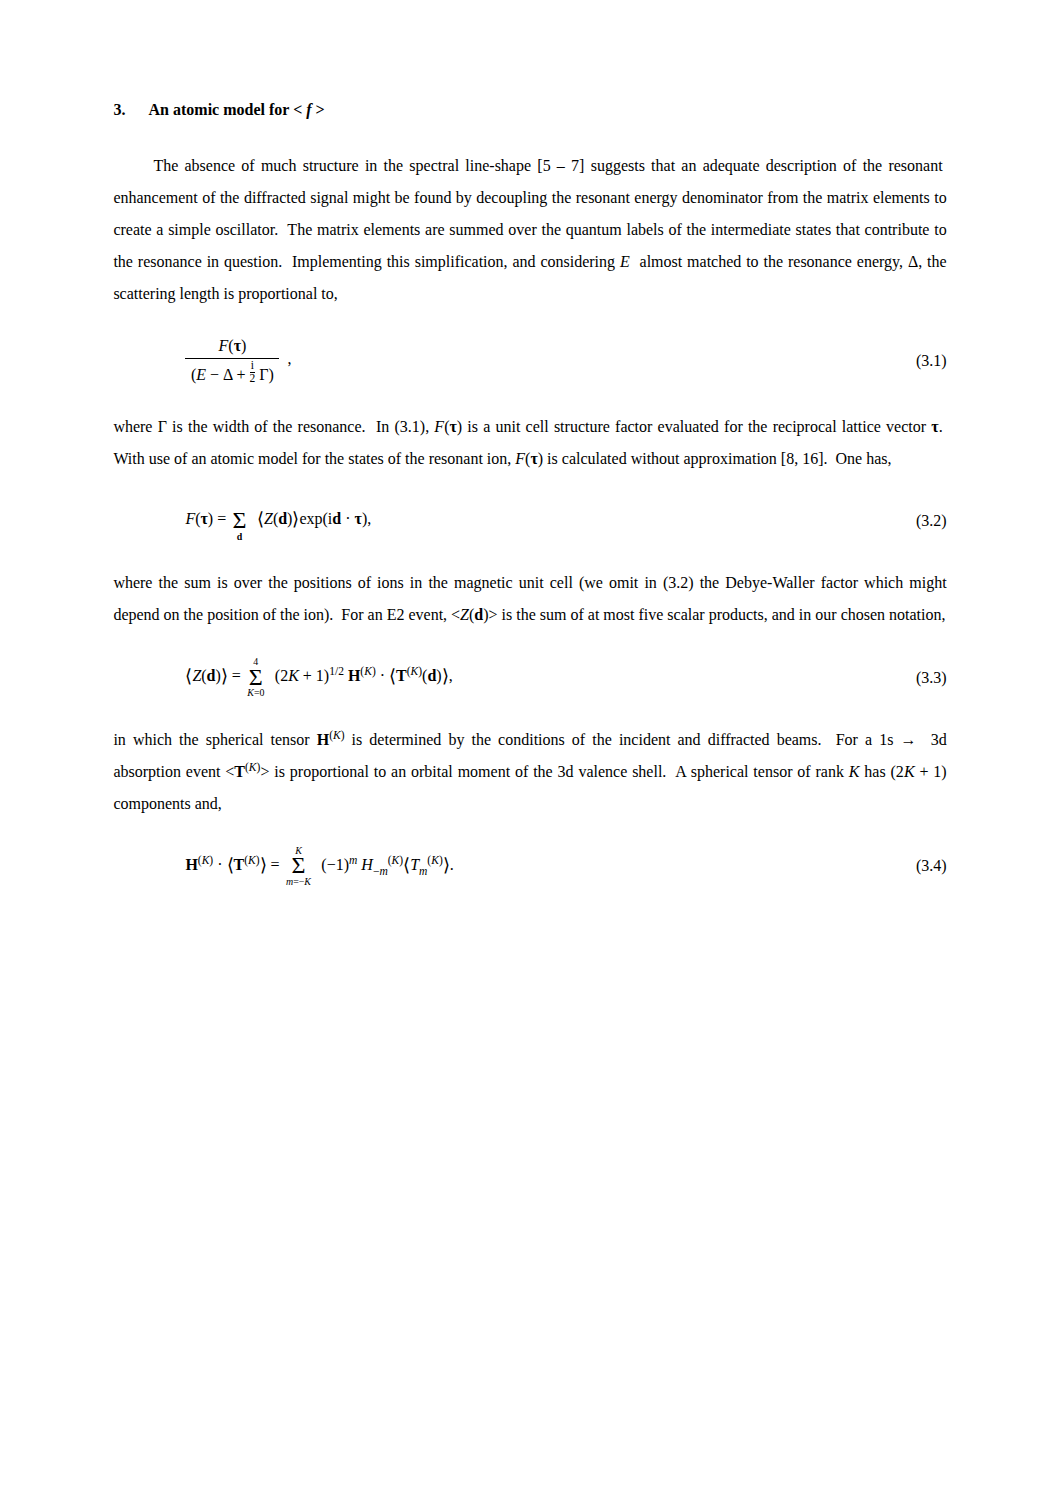3. An atomic model for < f >
The absence of much structure in the spectral line-shape [5 – 7] suggests that an adequate description of the resonant enhancement of the diffracted signal might be found by decoupling the resonant energy denominator from the matrix elements to create a simple oscillator. The matrix elements are summed over the quantum labels of the intermediate states that contribute to the resonance in question. Implementing this simplification, and considering E almost matched to the resonance energy, Δ, the scattering length is proportional to,
F(τ) (E − Δ + i 2 Γ) , (3.1)
where Γ is the width of the resonance. In (3.1), F(τ) is a unit cell structure factor evaluated for the reciprocal lattice vector τ. With use of an atomic model for the states of the resonant ion, F(τ) is calculated without approximation [8, 16]. One has,
F(τ) = Σd ⟨Z(d)⟩exp(id · τ), (3.2)
where the sum is over the positions of ions in the magnetic unit cell (we omit in (3.2) the Debye-Waller factor which might depend on the position of the ion). For an E2 event, <Z(d)> is the sum of at most five scalar products, and in our chosen notation,
⟨Z(d)⟩ = 4 ΣK=0 (2K + 1)1/2 H(K) · ⟨T(K)(d)⟩, (3.3)
in which the spherical tensor H(K) is determined by the conditions of the incident and diffracted beams. For a 1s → 3d absorption event <T(K)> is proportional to an orbital moment of the 3d valence shell. A spherical tensor of rank K has (2K + 1) components and,
H(K) · ⟨T(K)⟩ = KΣm=−K (−1)m H−m(K)⟨Tm(K)⟩. (3.4)